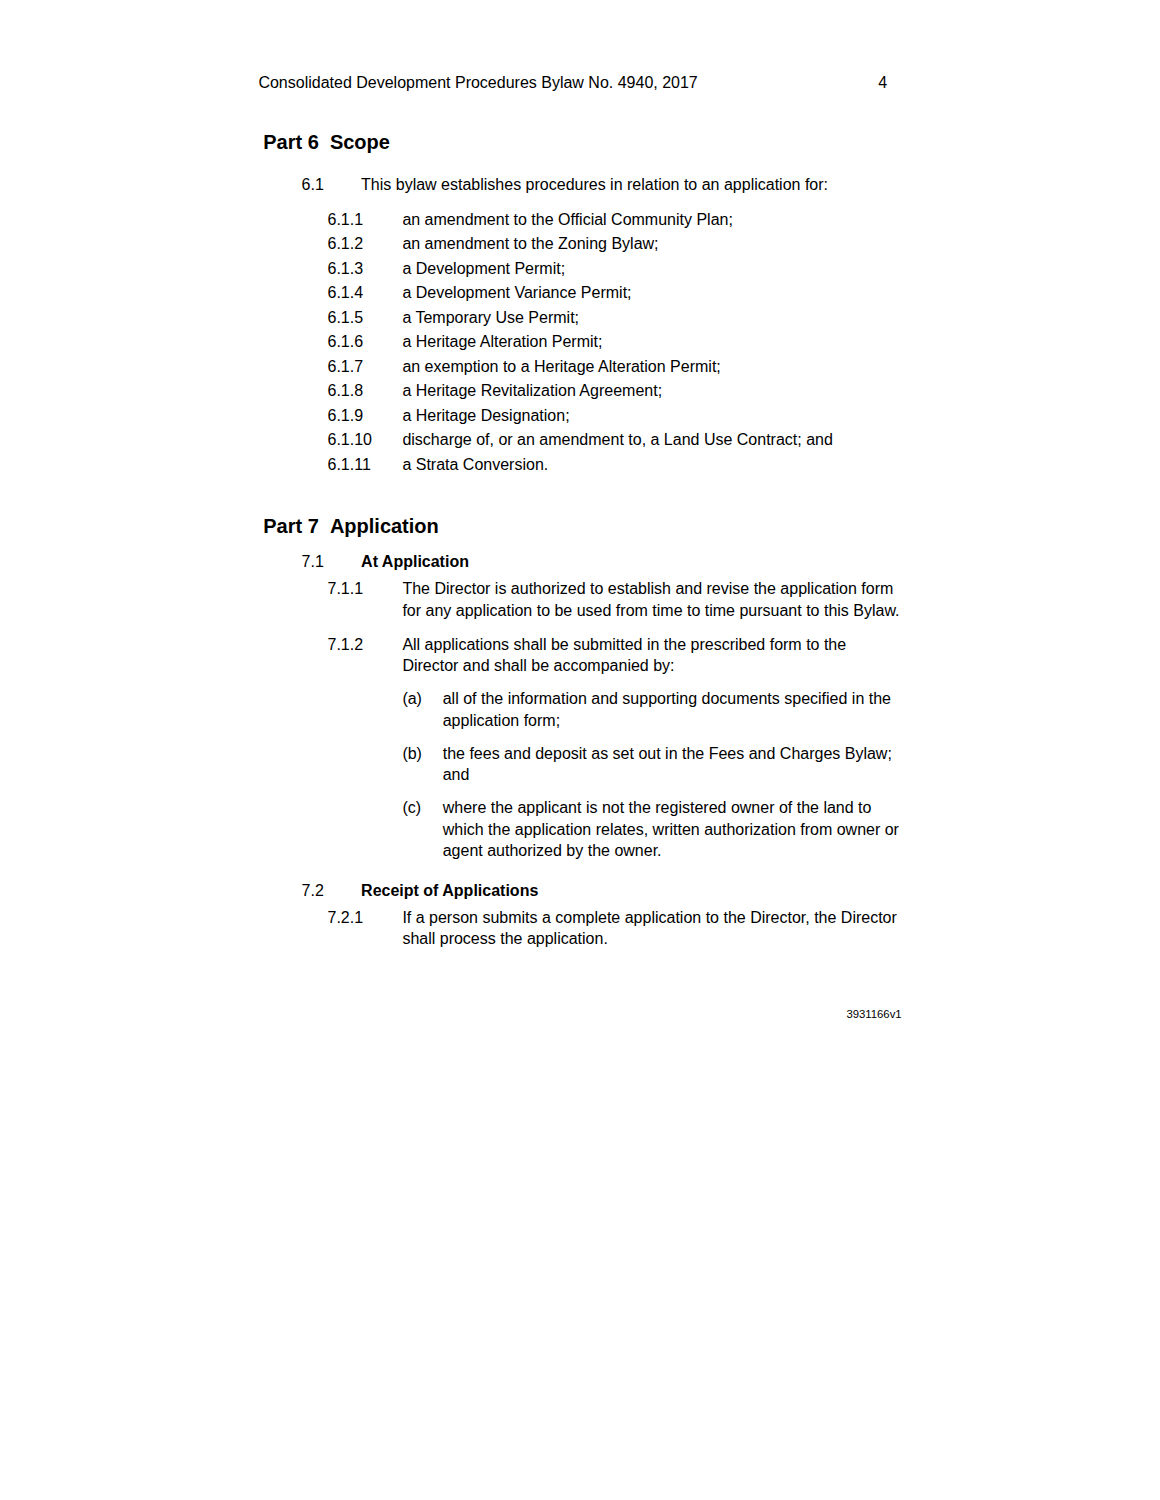Consolidated Development Procedures Bylaw No. 4940, 2017 4
Part 6 Scope
6.1 This bylaw establishes procedures in relation to an application for:
6.1.1 an amendment to the Official Community Plan;
6.1.2 an amendment to the Zoning Bylaw;
6.1.3 a Development Permit;
6.1.4 a Development Variance Permit;
6.1.5 a Temporary Use Permit;
6.1.6 a Heritage Alteration Permit;
6.1.7 an exemption to a Heritage Alteration Permit;
6.1.8 a Heritage Revitalization Agreement;
6.1.9 a Heritage Designation;
6.1.10 discharge of, or an amendment to, a Land Use Contract; and
6.1.11 a Strata Conversion.
Part 7 Application
7.1 At Application
7.1.1 The Director is authorized to establish and revise the application form for any application to be used from time to time pursuant to this Bylaw.
7.1.2 All applications shall be submitted in the prescribed form to the Director and shall be accompanied by:
(a) all of the information and supporting documents specified in the application form;
(b) the fees and deposit as set out in the Fees and Charges Bylaw; and
(c) where the applicant is not the registered owner of the land to which the application relates, written authorization from owner or agent authorized by the owner.
7.2 Receipt of Applications
7.2.1 If a person submits a complete application to the Director, the Director shall process the application.
3931166v1